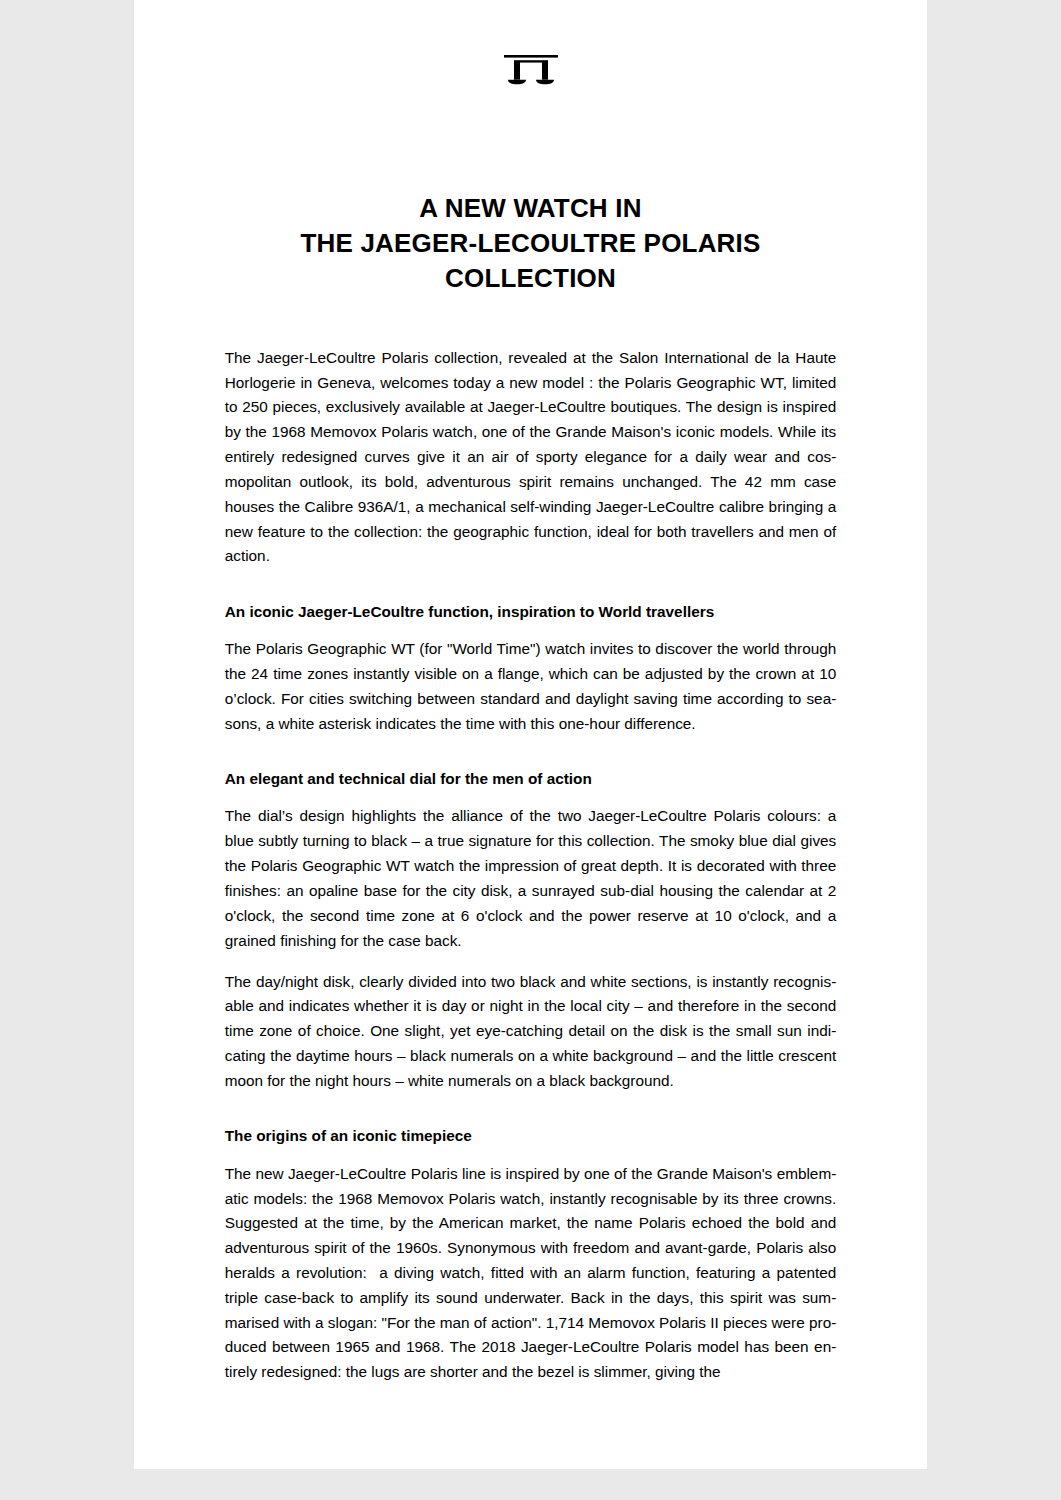A NEW WATCH IN
THE JAEGER-LECOULTRE POLARIS COLLECTION
The Jaeger-LeCoultre Polaris collection, revealed at the Salon International de la Haute Horlogerie in Geneva, welcomes today a new model : the Polaris Geographic WT, limited to 250 pieces, exclusively available at Jaeger-LeCoultre boutiques. The design is inspired by the 1968 Memovox Polaris watch, one of the Grande Maison's iconic models. While its entirely redesigned curves give it an air of sporty elegance for a daily wear and cosmopolitan outlook, its bold, adventurous spirit remains unchanged. The 42 mm case houses the Calibre 936A/1, a mechanical self-winding Jaeger-LeCoultre calibre bringing a new feature to the collection: the geographic function, ideal for both travellers and men of action.
An iconic Jaeger-LeCoultre function, inspiration to World travellers
The Polaris Geographic WT (for "World Time") watch invites to discover the world through the 24 time zones instantly visible on a flange, which can be adjusted by the crown at 10 o’clock. For cities switching between standard and daylight saving time according to seasons, a white asterisk indicates the time with this one-hour difference.
An elegant and technical dial for the men of action
The dial’s design highlights the alliance of the two Jaeger-LeCoultre Polaris colours: a blue subtly turning to black – a true signature for this collection. The smoky blue dial gives the Polaris Geographic WT watch the impression of great depth. It is decorated with three finishes: an opaline base for the city disk, a sunrayed sub-dial housing the calendar at 2 o'clock, the second time zone at 6 o'clock and the power reserve at 10 o'clock, and a grained finishing for the case back.
The day/night disk, clearly divided into two black and white sections, is instantly recognisable and indicates whether it is day or night in the local city – and therefore in the second time zone of choice. One slight, yet eye-catching detail on the disk is the small sun indicating the daytime hours – black numerals on a white background – and the little crescent moon for the night hours – white numerals on a black background.
The origins of an iconic timepiece
The new Jaeger-LeCoultre Polaris line is inspired by one of the Grande Maison's emblematic models: the 1968 Memovox Polaris watch, instantly recognisable by its three crowns. Suggested at the time, by the American market, the name Polaris echoed the bold and adventurous spirit of the 1960s. Synonymous with freedom and avant-garde, Polaris also heralds a revolution: a diving watch, fitted with an alarm function, featuring a patented triple case-back to amplify its sound underwater. Back in the days, this spirit was summarised with a slogan: "For the man of action". 1,714 Memovox Polaris II pieces were produced between 1965 and 1968. The 2018 Jaeger-LeCoultre Polaris model has been entirely redesigned: the lugs are shorter and the bezel is slimmer, giving the